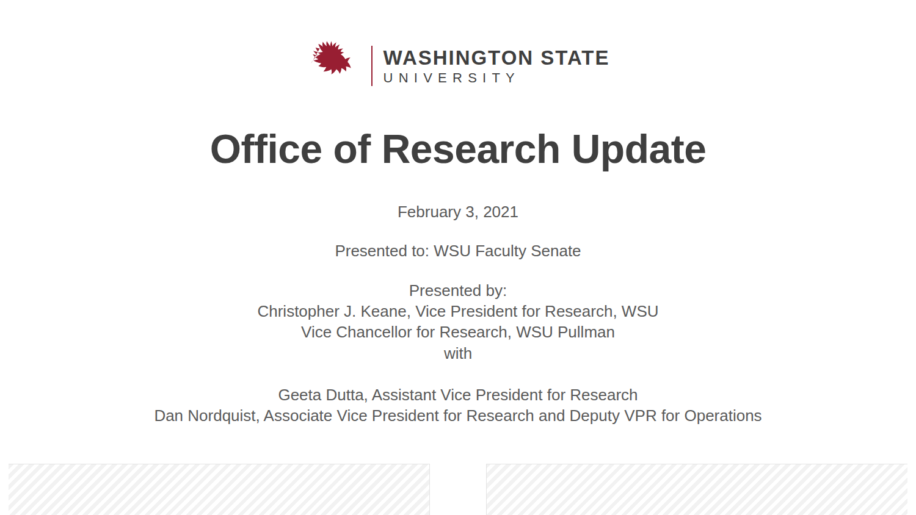WASHINGTON STATE
UNIVERSITY
Office of Research Update
February 3, 2021
Presented to: WSU Faculty Senate
Presented by:
Christopher J. Keane, Vice President for Research, WSU
Vice Chancellor for Research, WSU Pullman
with
Geeta Dutta, Assistant Vice President for Research
Dan Nordquist, Associate Vice President for Research and Deputy VPR for Operations